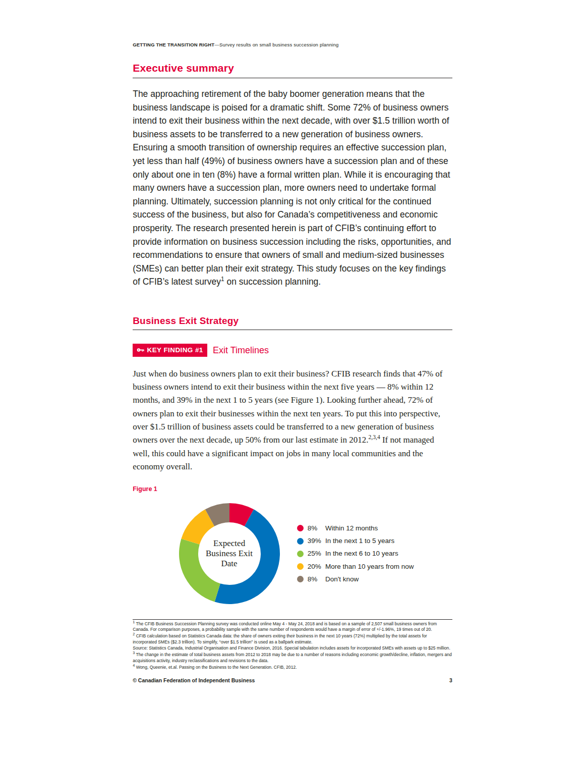GETTING THE TRANSITION RIGHT—Survey results on small business succession planning
Executive summary
The approaching retirement of the baby boomer generation means that the business landscape is poised for a dramatic shift. Some 72% of business owners intend to exit their business within the next decade, with over $1.5 trillion worth of business assets to be transferred to a new generation of business owners. Ensuring a smooth transition of ownership requires an effective succession plan, yet less than half (49%) of business owners have a succession plan and of these only about one in ten (8%) have a formal written plan. While it is encouraging that many owners have a succession plan, more owners need to undertake formal planning. Ultimately, succession planning is not only critical for the continued success of the business, but also for Canada’s competitiveness and economic prosperity. The research presented herein is part of CFIB’s continuing effort to provide information on business succession including the risks, opportunities, and recommendations to ensure that owners of small and medium-sized businesses (SMEs) can better plan their exit strategy. This study focuses on the key findings of CFIB’s latest survey1 on succession planning.
Business Exit Strategy
KEY FINDING #1 Exit Timelines
Just when do business owners plan to exit their business? CFIB research finds that 47% of business owners intend to exit their business within the next five years — 8% within 12 months, and 39% in the next 1 to 5 years (see Figure 1). Looking further ahead, 72% of owners plan to exit their businesses within the next ten years. To put this into perspective, over $1.5 trillion of business assets could be transferred to a new generation of business owners over the next decade, up 50% from our last estimate in 2012.2,3,4 If not managed well, this could have a significant impact on jobs in many local communities and the economy overall.
Figure 1
Expected Business Exit Date
8% Within 12 months
39% In the next 1 to 5 years
25% In the next 6 to 10 years
20% More than 10 years from now
8% Don't know
1 The CFIB Business Succession Planning survey was conducted online May 4 - May 24, 2018 and is based on a sample of 2,507 small business owners from Canada. For comparison purposes, a probability sample with the same number of respondents would have a margin of error of +/-1.96%, 19 times out of 20.
2 CFIB calculation based on Statistics Canada data: the share of owners exiting their business in the next 10 years (72%) multiplied by the total assets for incorporated SMEs ($2.3 trillion). To simplify, “over $1.5 trillion" is used as a ballpark estimate.
Source: Statistics Canada, Industrial Organisation and Finance Division, 2016. Special tabulation includes assets for incorporated SMEs with assets up to $25 million.
3 The change in the estimate of total business assets from 2012 to 2018 may be due to a number of reasons including economic growth/decline, inflation, mergers and acquisitions activity, industry reclassifications and revisions to the data.
4 Wong, Queenie, et.al. Passing on the Business to the Next Generation. CFIB, 2012.
© Canadian Federation of Independent Business 3